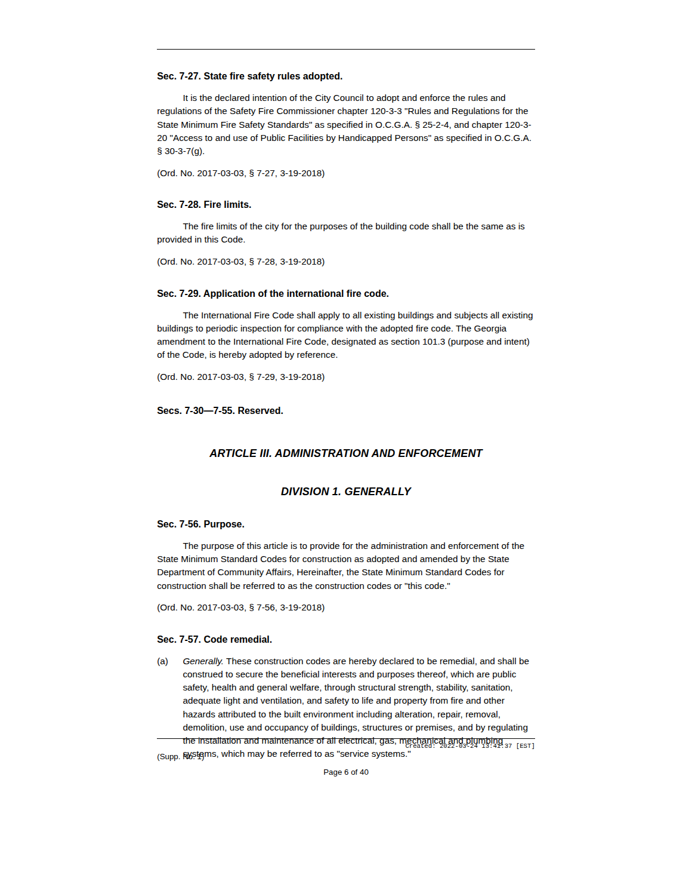Sec. 7-27. State fire safety rules adopted.
It is the declared intention of the City Council to adopt and enforce the rules and regulations of the Safety Fire Commissioner chapter 120-3-3 "Rules and Regulations for the State Minimum Fire Safety Standards" as specified in O.C.G.A. § 25-2-4, and chapter 120-3-20 "Access to and use of Public Facilities by Handicapped Persons" as specified in O.C.G.A. § 30-3-7(g).
(Ord. No. 2017-03-03, § 7-27, 3-19-2018)
Sec. 7-28. Fire limits.
The fire limits of the city for the purposes of the building code shall be the same as is provided in this Code.
(Ord. No. 2017-03-03, § 7-28, 3-19-2018)
Sec. 7-29. Application of the international fire code.
The International Fire Code shall apply to all existing buildings and subjects all existing buildings to periodic inspection for compliance with the adopted fire code. The Georgia amendment to the International Fire Code, designated as section 101.3 (purpose and intent) of the Code, is hereby adopted by reference.
(Ord. No. 2017-03-03, § 7-29, 3-19-2018)
Secs. 7-30—7-55. Reserved.
ARTICLE III. ADMINISTRATION AND ENFORCEMENT
DIVISION 1. GENERALLY
Sec. 7-56. Purpose.
The purpose of this article is to provide for the administration and enforcement of the State Minimum Standard Codes for construction as adopted and amended by the State Department of Community Affairs, Hereinafter, the State Minimum Standard Codes for construction shall be referred to as the construction codes or "this code."
(Ord. No. 2017-03-03, § 7-56, 3-19-2018)
Sec. 7-57. Code remedial.
(a)
Generally. These construction codes are hereby declared to be remedial, and shall be construed to secure the beneficial interests and purposes thereof, which are public safety, health and general welfare, through structural strength, stability, sanitation, adequate light and ventilation, and safety to life and property from fire and other hazards attributed to the built environment including alteration, repair, removal, demolition, use and occupancy of buildings, structures or premises, and by regulating the installation and maintenance of all electrical, gas, mechanical and plumbing systems, which may be referred to as "service systems."
Created: 2022-03-24 13:41:37 [EST]
(Supp. No. 1)
Page 6 of 40